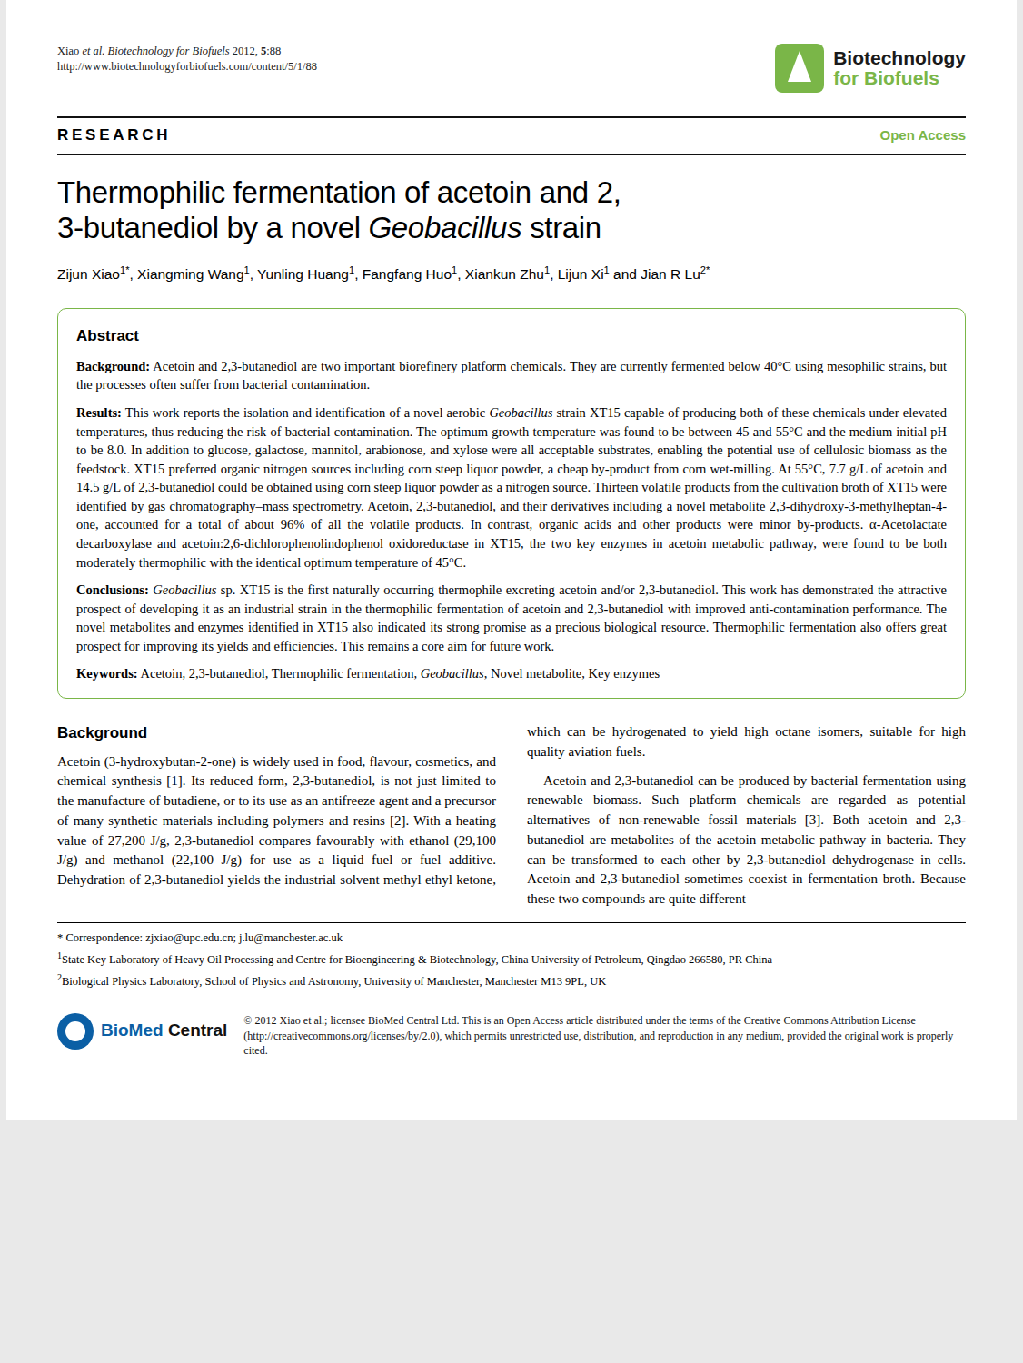Xiao et al. Biotechnology for Biofuels 2012, 5:88
http://www.biotechnologyforbiofuels.com/content/5/1/88
Biotechnology
for Biofuels
Research
Open Access
Thermophilic fermentation of acetoin and 2,
3-butanediol by a novel Geobacillus strain
Zijun Xiao1*, Xiangming Wang1, Yunling Huang1, Fangfang Huo1, Xiankun Zhu1, Lijun Xi1 and Jian R Lu2*
Abstract
Background: Acetoin and 2,3-butanediol are two important biorefinery platform chemicals. They are currently fermented below 40°C using mesophilic strains, but the processes often suffer from bacterial contamination.
Results: This work reports the isolation and identification of a novel aerobic Geobacillus strain XT15 capable of producing both of these chemicals under elevated temperatures, thus reducing the risk of bacterial contamination. The optimum growth temperature was found to be between 45 and 55°C and the medium initial pH to be 8.0. In addition to glucose, galactose, mannitol, arabionose, and xylose were all acceptable substrates, enabling the potential use of cellulosic biomass as the feedstock. XT15 preferred organic nitrogen sources including corn steep liquor powder, a cheap by-product from corn wet-milling. At 55°C, 7.7 g/L of acetoin and 14.5 g/L of 2,3-butanediol could be obtained using corn steep liquor powder as a nitrogen source. Thirteen volatile products from the cultivation broth of XT15 were identified by gas chromatography–mass spectrometry. Acetoin, 2,3-butanediol, and their derivatives including a novel metabolite 2,3-dihydroxy-3-methylheptan-4-one, accounted for a total of about 96% of all the volatile products. In contrast, organic acids and other products were minor by-products. α-Acetolactate decarboxylase and acetoin:2,6-dichlorophenolindophenol oxidoreductase in XT15, the two key enzymes in acetoin metabolic pathway, were found to be both moderately thermophilic with the identical optimum temperature of 45°C.
Conclusions: Geobacillus sp. XT15 is the first naturally occurring thermophile excreting acetoin and/or 2,3-butanediol. This work has demonstrated the attractive prospect of developing it as an industrial strain in the thermophilic fermentation of acetoin and 2,3-butanediol with improved anti-contamination performance. The novel metabolites and enzymes identified in XT15 also indicated its strong promise as a precious biological resource. Thermophilic fermentation also offers great prospect for improving its yields and efficiencies. This remains a core aim for future work.
Keywords: Acetoin, 2,3-butanediol, Thermophilic fermentation, Geobacillus, Novel metabolite, Key enzymes
Background
Acetoin (3-hydroxybutan-2-one) is widely used in food, flavour, cosmetics, and chemical synthesis [1]. Its reduced form, 2,3-butanediol, is not just limited to the manufacture of butadiene, or to its use as an antifreeze agent and a precursor of many synthetic materials including polymers and resins [2]. With a heating value of 27,200 J/g, 2,3-butanediol compares favourably with ethanol (29,100 J/g) and methanol (22,100 J/g) for use as a liquid fuel or fuel additive. Dehydration of 2,3-butanediol yields the industrial solvent methyl ethyl ketone, which can be hydrogenated to yield high octane isomers, suitable for high quality aviation fuels.
Acetoin and 2,3-butanediol can be produced by bacterial fermentation using renewable biomass. Such platform chemicals are regarded as potential alternatives of non-renewable fossil materials [3]. Both acetoin and 2,3-butanediol are metabolites of the acetoin metabolic pathway in bacteria. They can be transformed to each other by 2,3-butanediol dehydrogenase in cells. Acetoin and 2,3-butanediol sometimes coexist in fermentation broth. Because these two compounds are quite different
* Correspondence: zjxiao@upc.edu.cn; j.lu@manchester.ac.uk
1State Key Laboratory of Heavy Oil Processing and Centre for Bioengineering & Biotechnology, China University of Petroleum, Qingdao 266580, PR China
2Biological Physics Laboratory, School of Physics and Astronomy, University of Manchester, Manchester M13 9PL, UK
BioMed Central
© 2012 Xiao et al.; licensee BioMed Central Ltd. This is an Open Access article distributed under the terms of the Creative Commons Attribution License (http://creativecommons.org/licenses/by/2.0), which permits unrestricted use, distribution, and reproduction in any medium, provided the original work is properly cited.